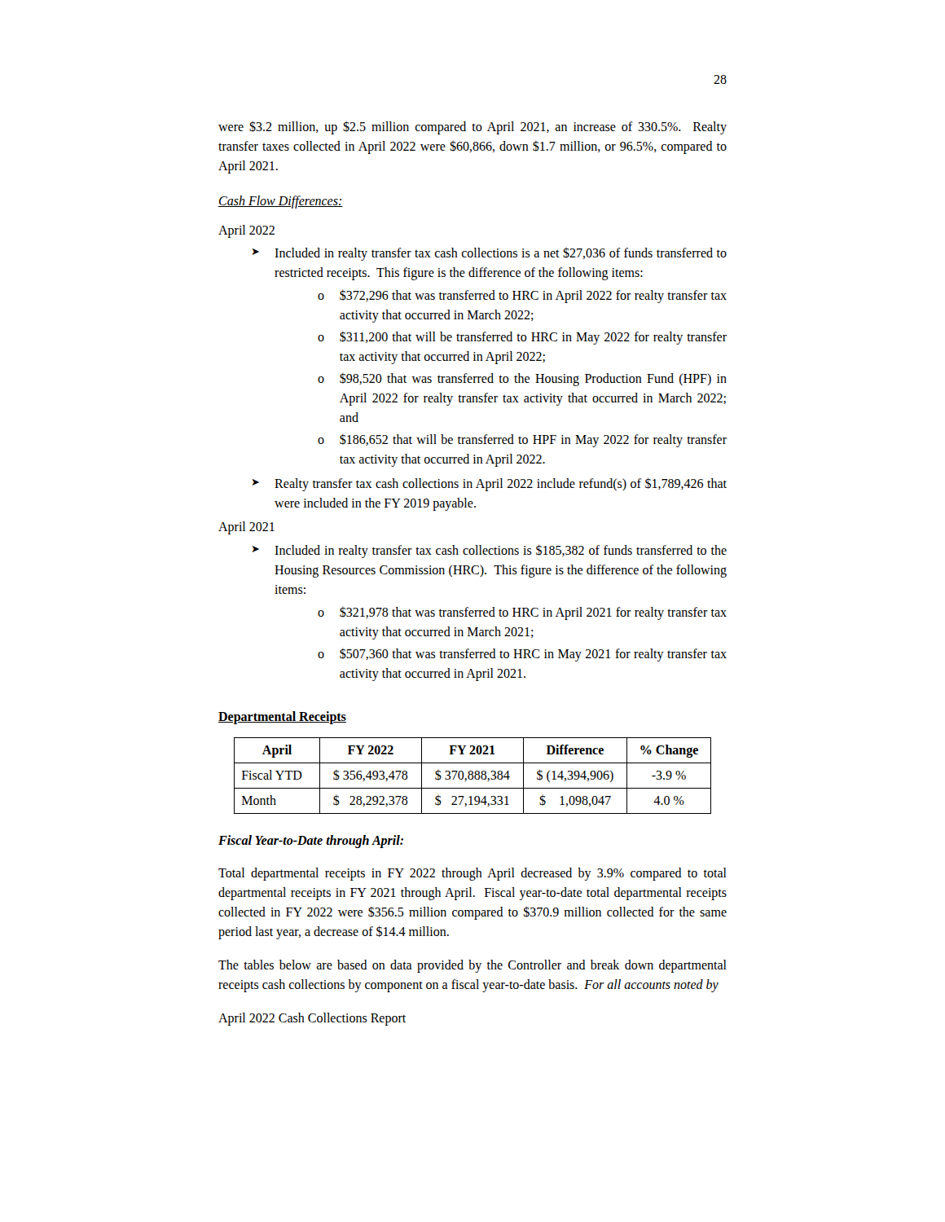28
were $3.2 million, up $2.5 million compared to April 2021, an increase of 330.5%. Realty transfer taxes collected in April 2022 were $60,866, down $1.7 million, or 96.5%, compared to April 2021.
Cash Flow Differences:
April 2022
Included in realty transfer tax cash collections is a net $27,036 of funds transferred to restricted receipts. This figure is the difference of the following items:
$372,296 that was transferred to HRC in April 2022 for realty transfer tax activity that occurred in March 2022;
$311,200 that will be transferred to HRC in May 2022 for realty transfer tax activity that occurred in April 2022;
$98,520 that was transferred to the Housing Production Fund (HPF) in April 2022 for realty transfer tax activity that occurred in March 2022; and
$186,652 that will be transferred to HPF in May 2022 for realty transfer tax activity that occurred in April 2022.
Realty transfer tax cash collections in April 2022 include refund(s) of $1,789,426 that were included in the FY 2019 payable.
April 2021
Included in realty transfer tax cash collections is $185,382 of funds transferred to the Housing Resources Commission (HRC). This figure is the difference of the following items:
$321,978 that was transferred to HRC in April 2021 for realty transfer tax activity that occurred in March 2021;
$507,360 that was transferred to HRC in May 2021 for realty transfer tax activity that occurred in April 2021.
Departmental Receipts
| April | FY 2022 | FY 2021 | Difference | % Change |
| --- | --- | --- | --- | --- |
| Fiscal YTD | $ 356,493,478 | $ 370,888,384 | $ (14,394,906) | -3.9 % |
| Month | $ 28,292,378 | $ 27,194,331 | $ 1,098,047 | 4.0 % |
Fiscal Year-to-Date through April:
Total departmental receipts in FY 2022 through April decreased by 3.9% compared to total departmental receipts in FY 2021 through April. Fiscal year-to-date total departmental receipts collected in FY 2022 were $356.5 million compared to $370.9 million collected for the same period last year, a decrease of $14.4 million.
The tables below are based on data provided by the Controller and break down departmental receipts cash collections by component on a fiscal year-to-date basis. For all accounts noted by
April 2022 Cash Collections Report